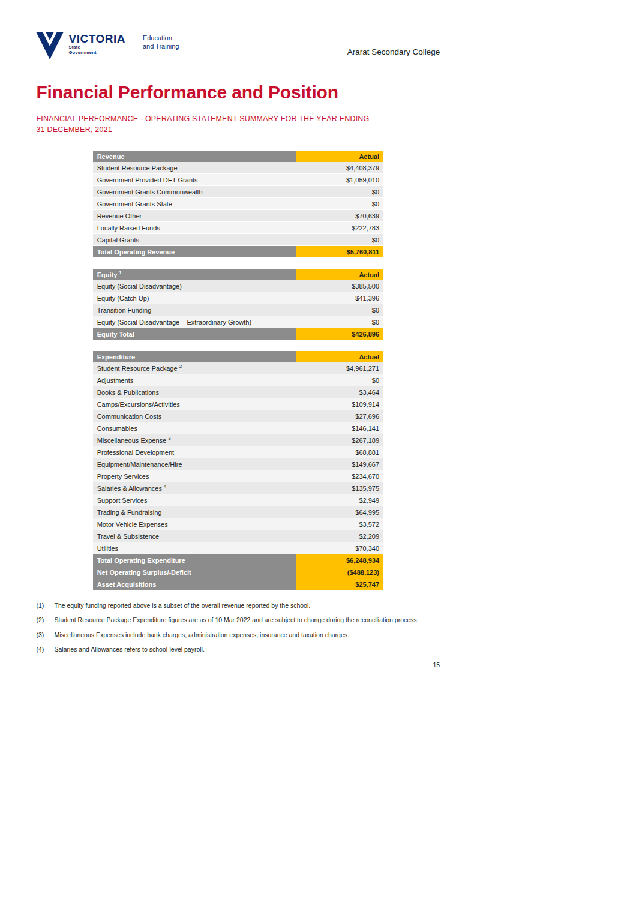VICTORIA State
Government
Education
and Training
Ararat Secondary College
Financial Performance and Position
Financial performance - operating statement summary for the year ending
31 December, 2021
| Revenue | Actual |
| --- | --- |
| Student Resource Package | $4,408,379 |
| Government Provided DET Grants | $1,059,010 |
| Government Grants Commonwealth | $0 |
| Government Grants State | $0 |
| Revenue Other | $70,639 |
| Locally Raised Funds | $222,783 |
| Capital Grants | $0 |
| Total Operating Revenue | $5,760,811 |
| Equity 1 | Actual |
| --- | --- |
| Equity (Social Disadvantage) | $385,500 |
| Equity (Catch Up) | $41,396 |
| Transition Funding | $0 |
| Equity (Social Disadvantage – Extraordinary Growth) | $0 |
| Equity Total | $426,896 |
| Expenditure | Actual |
| --- | --- |
| Student Resource Package 2 | $4,961,271 |
| Adjustments | $0 |
| Books & Publications | $3,464 |
| Camps/Excursions/Activities | $109,914 |
| Communication Costs | $27,696 |
| Consumables | $146,141 |
| Miscellaneous Expense 3 | $267,189 |
| Professional Development | $68,881 |
| Equipment/Maintenance/Hire | $149,667 |
| Property Services | $234,670 |
| Salaries & Allowances 4 | $135,975 |
| Support Services | $2,949 |
| Trading & Fundraising | $64,995 |
| Motor Vehicle Expenses | $3,572 |
| Travel & Subsistence | $2,209 |
| Utilities | $70,340 |
| Total Operating Expenditure | $6,248,934 |
| Net Operating Surplus/-Deficit | ($488,123) |
| Asset Acquisitions | $25,747 |
The equity funding reported above is a subset of the overall revenue reported by the school.
Student Resource Package Expenditure figures are as of 10 Mar 2022 and are subject to change during the reconciliation process.
Miscellaneous Expenses include bank charges, administration expenses, insurance and taxation charges.
Salaries and Allowances refers to school-level payroll.
15